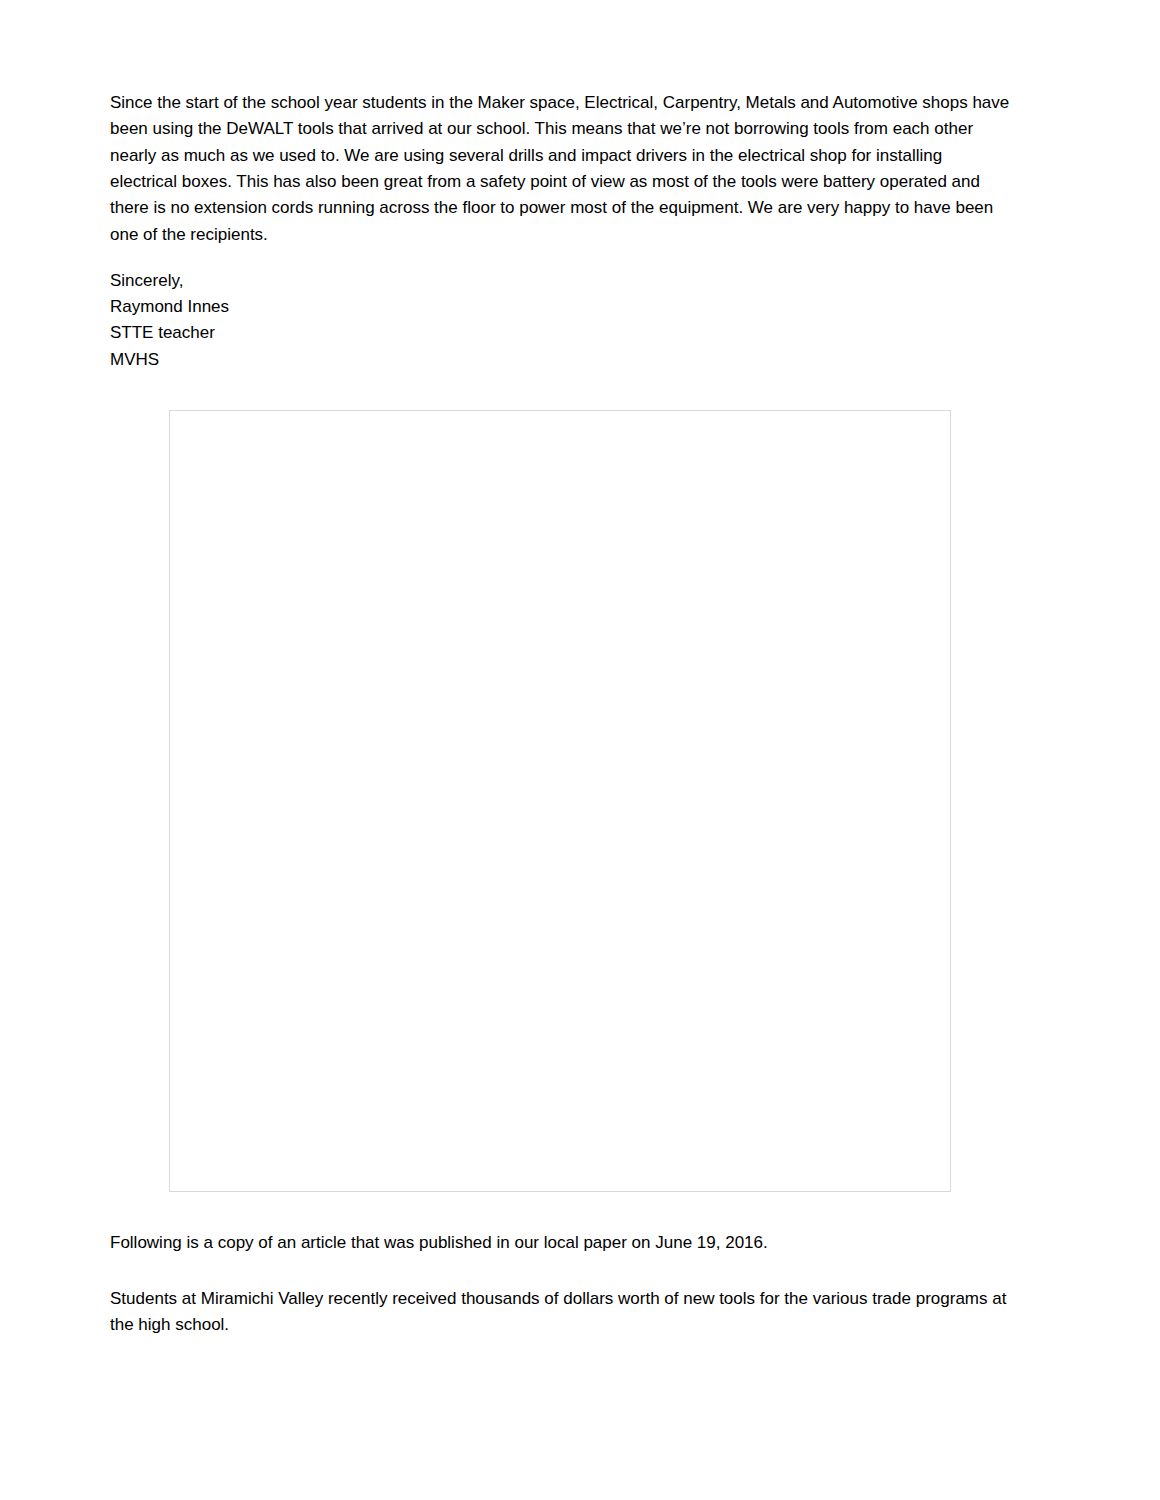Since the start of the school year students in the Maker space, Electrical, Carpentry, Metals and Automotive shops have been using the DeWALT tools that arrived at our school. This means that we’re not borrowing tools from each other nearly as much as we used to. We are using several drills and impact drivers in the electrical shop for installing electrical boxes. This has also been great from a safety point of view as most of the tools were battery operated and there is no extension cords running across the floor to power most of the equipment. We are very happy to have been one of the recipients.
Sincerely, Raymond Innes STTE teacher MVHS
Following is a copy of an article that was published in our local paper on June 19, 2016.
Students at Miramichi Valley recently received thousands of dollars worth of new tools for the various trade programs at the high school.